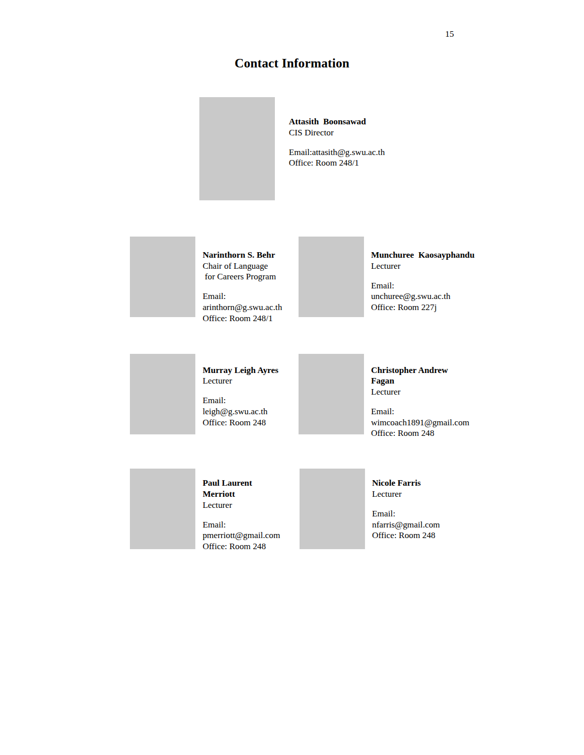15
Contact Information
Attasith Boonsawad CIS Director
Email:attasith@g.swu.ac.th Office: Room 248/1
Narinthorn S. Behr Chair of Language for Careers Program
Email: arinthorn@g.swu.ac.th Office: Room 248/1
Munchuree Kaosayphandu Lecturer
Email: unchuree@g.swu.ac.th Office: Room 227j
Murray Leigh Ayres Lecturer
Email: leigh@g.swu.ac.th Office: Room 248
Christopher Andrew Fagan Lecturer
Email: wimcoach1891@gmail.com Office: Room 248
Paul Laurent Merriott Lecturer
Email: pmerriott@gmail.com Office: Room 248
Nicole Farris Lecturer
Email: nfarris@gmail.com Office: Room 248